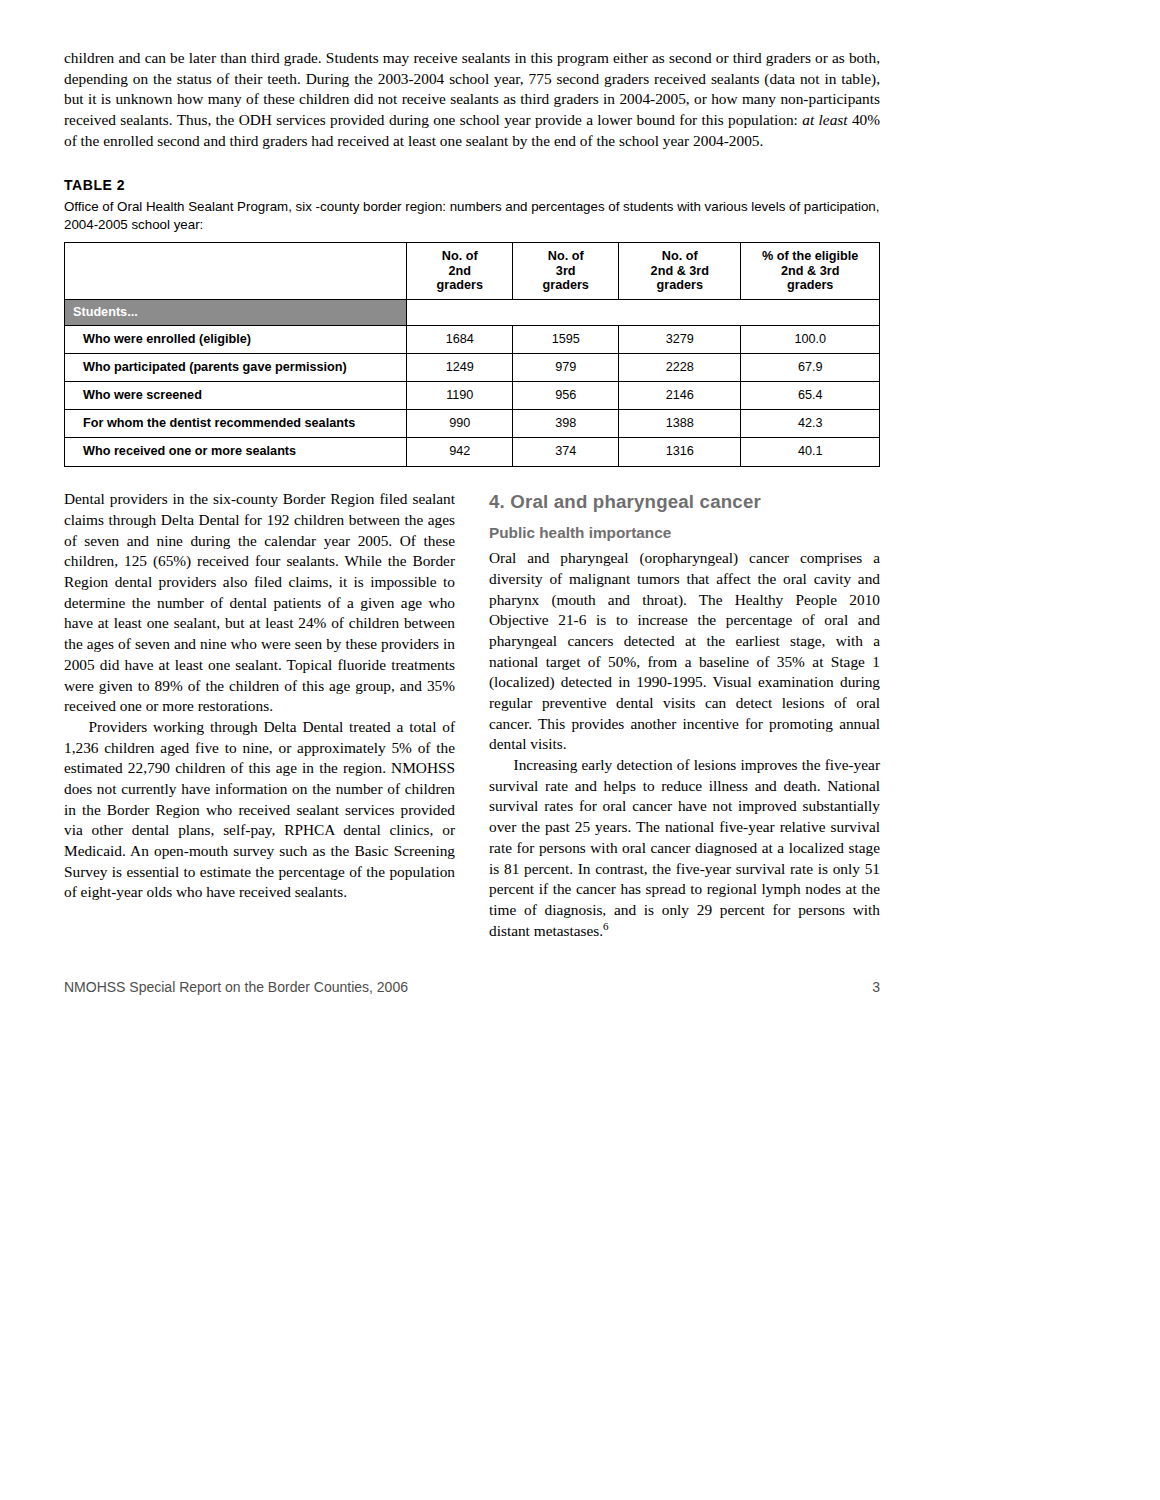children and can be later than third grade. Students may receive sealants in this program either as second or third graders or as both, depending on the status of their teeth. During the 2003-2004 school year, 775 second graders received sealants (data not in table), but it is unknown how many of these children did not receive sealants as third graders in 2004-2005, or how many non-participants received sealants. Thus, the ODH services provided during one school year provide a lower bound for this population: at least 40% of the enrolled second and third graders had received at least one sealant by the end of the school year 2004-2005.
TABLE 2
Office of Oral Health Sealant Program, six -county border region: numbers and percentages of students with various levels of participation, 2004-2005 school year:
| | No. of 2nd graders | No. of 3rd graders | No. of 2nd & 3rd graders | % of the eligible 2nd & 3rd graders |
| --- | --- | --- | --- | --- |
| Students... | |
| Who were enrolled (eligible) | 1684 | 1595 | 3279 | 100.0 |
| Who participated (parents gave permission) | 1249 | 979 | 2228 | 67.9 |
| Who were screened | 1190 | 956 | 2146 | 65.4 |
| For whom the dentist recommended sealants | 990 | 398 | 1388 | 42.3 |
| Who received one or more sealants | 942 | 374 | 1316 | 40.1 |
Dental providers in the six-county Border Region filed sealant claims through Delta Dental for 192 children between the ages of seven and nine during the calendar year 2005. Of these children, 125 (65%) received four sealants. While the Border Region dental providers also filed claims, it is impossible to determine the number of dental patients of a given age who have at least one sealant, but at least 24% of children between the ages of seven and nine who were seen by these providers in 2005 did have at least one sealant. Topical fluoride treatments were given to 89% of the children of this age group, and 35% received one or more restorations.
Providers working through Delta Dental treated a total of 1,236 children aged five to nine, or approximately 5% of the estimated 22,790 children of this age in the region. NMOHSS does not currently have information on the number of children in the Border Region who received sealant services provided via other dental plans, self-pay, RPHCA dental clinics, or Medicaid. An open-mouth survey such as the Basic Screening Survey is essential to estimate the percentage of the population of eight-year olds who have received sealants.
4. Oral and pharyngeal cancer
Public health importance
Oral and pharyngeal (oropharyngeal) cancer comprises a diversity of malignant tumors that affect the oral cavity and pharynx (mouth and throat). The Healthy People 2010 Objective 21-6 is to increase the percentage of oral and pharyngeal cancers detected at the earliest stage, with a national target of 50%, from a baseline of 35% at Stage 1 (localized) detected in 1990-1995. Visual examination during regular preventive dental visits can detect lesions of oral cancer. This provides another incentive for promoting annual dental visits.
Increasing early detection of lesions improves the five-year survival rate and helps to reduce illness and death. National survival rates for oral cancer have not improved substantially over the past 25 years. The national five-year relative survival rate for persons with oral cancer diagnosed at a localized stage is 81 percent. In contrast, the five-year survival rate is only 51 percent if the cancer has spread to regional lymph nodes at the time of diagnosis, and is only 29 percent for persons with distant metastases.6
NMOHSS Special Report on the Border Counties, 2006 3